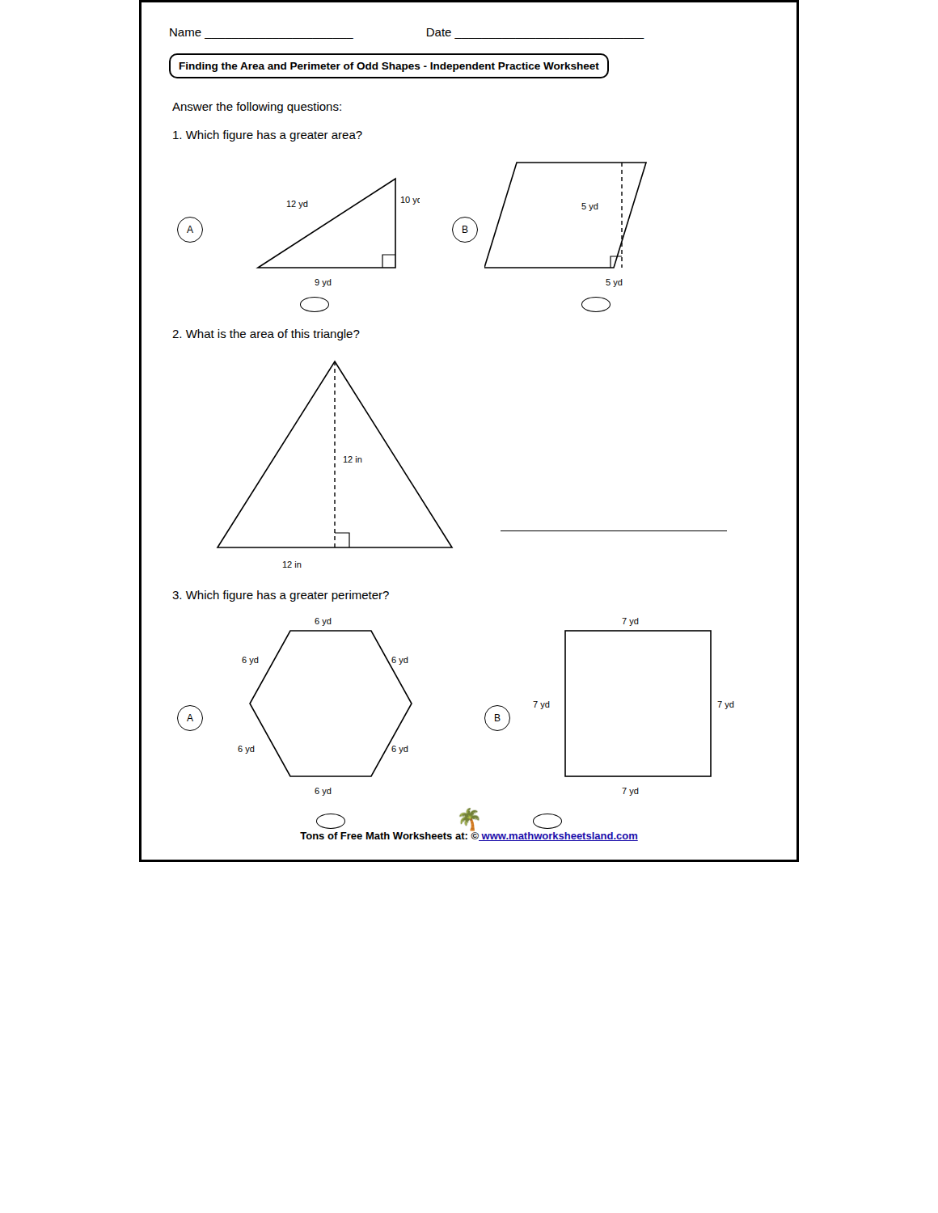Name ______________________
Date ____________________________
Finding the Area and Perimeter of Odd Shapes - Independent Practice Worksheet
Answer the following questions:
1. Which figure has a greater area?
A
12 yd 10 yd 9 yd
B
5 yd 5 yd
2. What is the area of this triangle?
12 in 12 in
3. Which figure has a greater perimeter?
A
6 yd 6 yd 6 yd 6 yd 6 yd 6 yd
B
7 yd 7 yd 7 yd 7 yd
🌴
Tons of Free Math Worksheets at: © www.mathworksheetsland.com